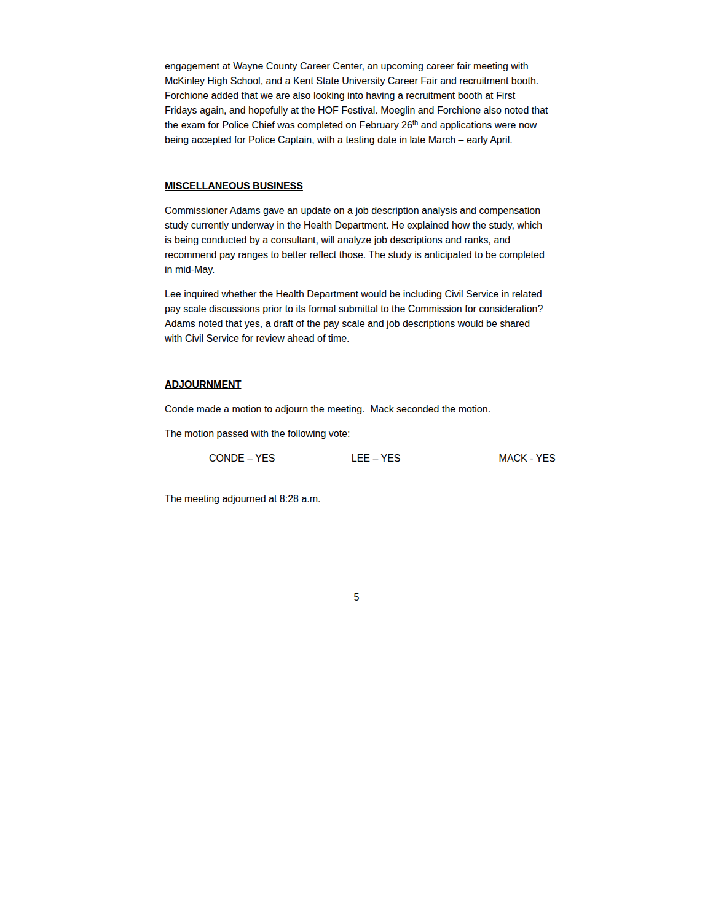engagement at Wayne County Career Center, an upcoming career fair meeting with McKinley High School, and a Kent State University Career Fair and recruitment booth. Forchione added that we are also looking into having a recruitment booth at First Fridays again, and hopefully at the HOF Festival. Moeglin and Forchione also noted that the exam for Police Chief was completed on February 26th and applications were now being accepted for Police Captain, with a testing date in late March – early April.
MISCELLANEOUS BUSINESS
Commissioner Adams gave an update on a job description analysis and compensation study currently underway in the Health Department. He explained how the study, which is being conducted by a consultant, will analyze job descriptions and ranks, and recommend pay ranges to better reflect those. The study is anticipated to be completed in mid-May.
Lee inquired whether the Health Department would be including Civil Service in related pay scale discussions prior to its formal submittal to the Commission for consideration? Adams noted that yes, a draft of the pay scale and job descriptions would be shared with Civil Service for review ahead of time.
ADJOURNMENT
Conde made a motion to adjourn the meeting. Mack seconded the motion.
The motion passed with the following vote:
CONDE – YES LEE – YES MACK - YES
The meeting adjourned at 8:28 a.m.
5